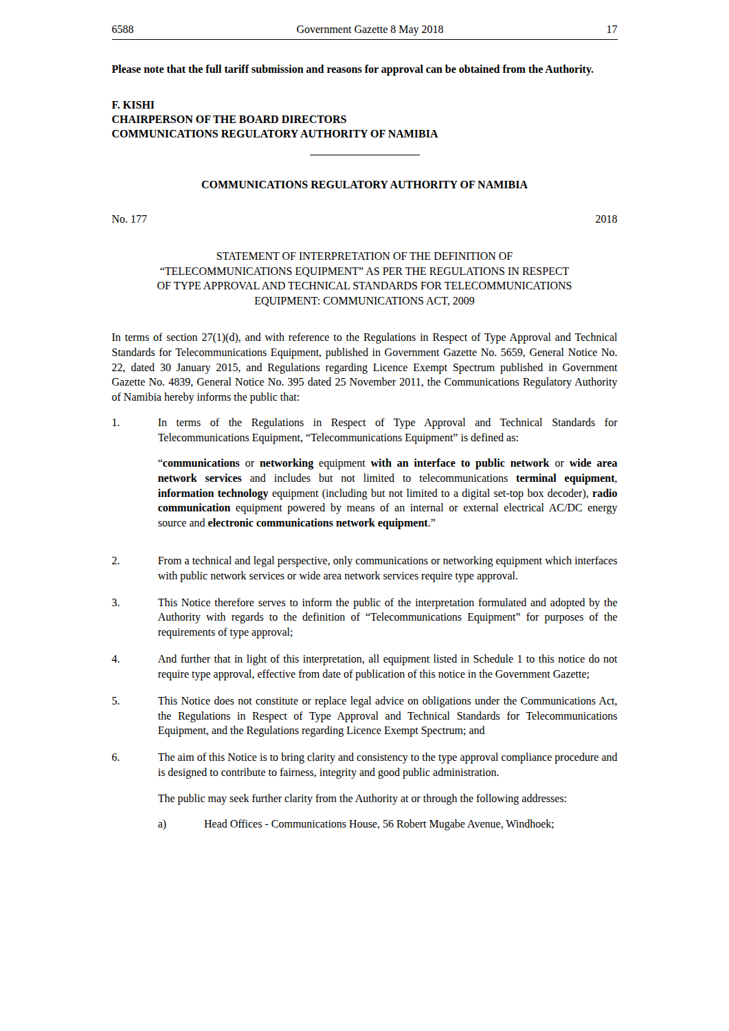6588 Government Gazette 8 May 2018 17
Please note that the full tariff submission and reasons for approval can be obtained from the Authority.
F. KISHI
CHAIRPERSON OF THE BOARD DIRECTORS
COMMUNICATIONS REGULATORY AUTHORITY OF NAMIBIA
COMMUNICATIONS REGULATORY AUTHORITY OF NAMIBIA
No. 177 2018
STATEMENT OF INTERPRETATION OF THE DEFINITION OF
“TELECOMMUNICATIONS EQUIPMENT” AS PER THE REGULATIONS IN RESPECT
OF TYPE APPROVAL AND TECHNICAL STANDARDS FOR TELECOMMUNICATIONS
EQUIPMENT: COMMUNICATIONS ACT, 2009
In terms of section 27(1)(d), and with reference to the Regulations in Respect of Type Approval and Technical Standards for Telecommunications Equipment, published in Government Gazette No. 5659, General Notice No. 22, dated 30 January 2015, and Regulations regarding Licence Exempt Spectrum published in Government Gazette No. 4839, General Notice No. 395 dated 25 November 2011, the Communications Regulatory Authority of Namibia hereby informs the public that:
In terms of the Regulations in Respect of Type Approval and Technical Standards for Telecommunications Equipment, “Telecommunications Equipment” is defined as:
“communications or networking equipment with an interface to public network or wide area network services and includes but not limited to telecommunications terminal equipment, information technology equipment (including but not limited to a digital set-top box decoder), radio communication equipment powered by means of an internal or external electrical AC/DC energy source and electronic communications network equipment.”
From a technical and legal perspective, only communications or networking equipment which interfaces with public network services or wide area network services require type approval.
This Notice therefore serves to inform the public of the interpretation formulated and adopted by the Authority with regards to the definition of “Telecommunications Equipment” for purposes of the requirements of type approval;
And further that in light of this interpretation, all equipment listed in Schedule 1 to this notice do not require type approval, effective from date of publication of this notice in the Government Gazette;
This Notice does not constitute or replace legal advice on obligations under the Communications Act, the Regulations in Respect of Type Approval and Technical Standards for Telecommunications Equipment, and the Regulations regarding Licence Exempt Spectrum; and
The aim of this Notice is to bring clarity and consistency to the type approval compliance procedure and is designed to contribute to fairness, integrity and good public administration.
The public may seek further clarity from the Authority at or through the following addresses:
a) Head Offices - Communications House, 56 Robert Mugabe Avenue, Windhoek;